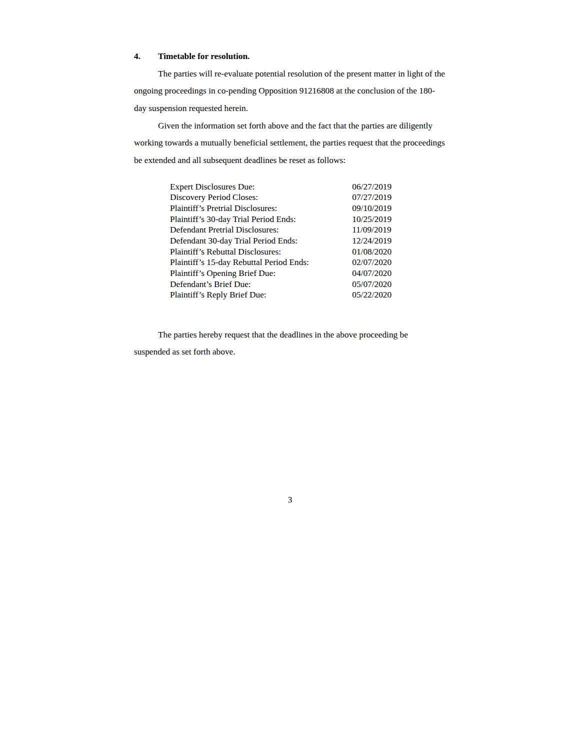4. Timetable for resolution.
The parties will re-evaluate potential resolution of the present matter in light of the ongoing proceedings in co-pending Opposition 91216808 at the conclusion of the 180-day suspension requested herein.
Given the information set forth above and the fact that the parties are diligently working towards a mutually beneficial settlement, the parties request that the proceedings be extended and all subsequent deadlines be reset as follows:
| Expert Disclosures Due: | 06/27/2019 |
| Discovery Period Closes: | 07/27/2019 |
| Plaintiff’s Pretrial Disclosures: | 09/10/2019 |
| Plaintiff’s 30-day Trial Period Ends: | 10/25/2019 |
| Defendant Pretrial Disclosures: | 11/09/2019 |
| Defendant 30-day Trial Period Ends: | 12/24/2019 |
| Plaintiff’s Rebuttal Disclosures: | 01/08/2020 |
| Plaintiff’s 15-day Rebuttal Period Ends: | 02/07/2020 |
| Plaintiff’s Opening Brief Due: | 04/07/2020 |
| Defendant’s Brief Due: | 05/07/2020 |
| Plaintiff’s Reply Brief Due: | 05/22/2020 |
The parties hereby request that the deadlines in the above proceeding be suspended as set forth above.
3